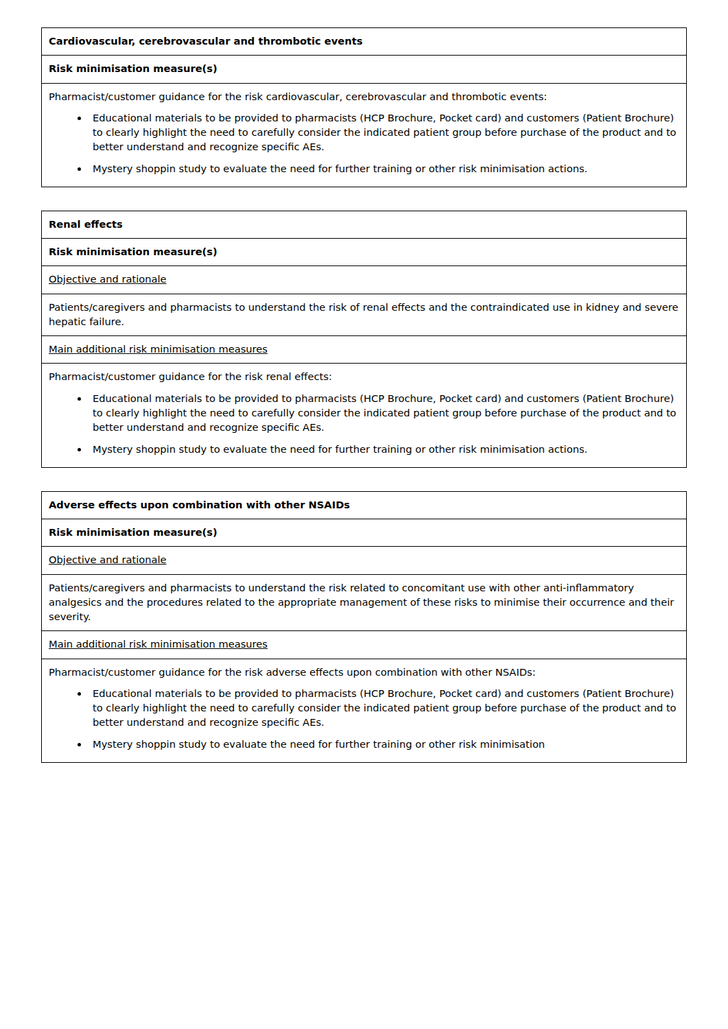| Cardiovascular, cerebrovascular and thrombotic events |
| Risk minimisation measure(s) |
| Pharmacist/customer guidance for the risk cardiovascular, cerebrovascular and thrombotic events: Educational materials to be provided to pharmacists (HCP Brochure, Pocket card) and customers (Patient Brochure) to clearly highlight the need to carefully consider the indicated patient group before purchase of the product and to better understand and recognize specific AEs. Mystery shoppin study to evaluate the need for further training or other risk minimisation actions. |
| Renal effects |
| Risk minimisation measure(s) |
| Objective and rationale |
| Patients/caregivers and pharmacists to understand the risk of renal effects and the contraindicated use in kidney and severe hepatic failure. |
| Main additional risk minimisation measures |
| Pharmacist/customer guidance for the risk renal effects: Educational materials to be provided to pharmacists (HCP Brochure, Pocket card) and customers (Patient Brochure) to clearly highlight the need to carefully consider the indicated patient group before purchase of the product and to better understand and recognize specific AEs. Mystery shoppin study to evaluate the need for further training or other risk minimisation actions. |
| Adverse effects upon combination with other NSAIDs |
| Risk minimisation measure(s) |
| Objective and rationale |
| Patients/caregivers and pharmacists to understand the risk related to concomitant use with other anti-inflammatory analgesics and the procedures related to the appropriate management of these risks to minimise their occurrence and their severity. |
| Main additional risk minimisation measures |
| Pharmacist/customer guidance for the risk adverse effects upon combination with other NSAIDs: Educational materials to be provided to pharmacists (HCP Brochure, Pocket card) and customers (Patient Brochure) to clearly highlight the need to carefully consider the indicated patient group before purchase of the product and to better understand and recognize specific AEs. Mystery shoppin study to evaluate the need for further training or other risk minimisation |